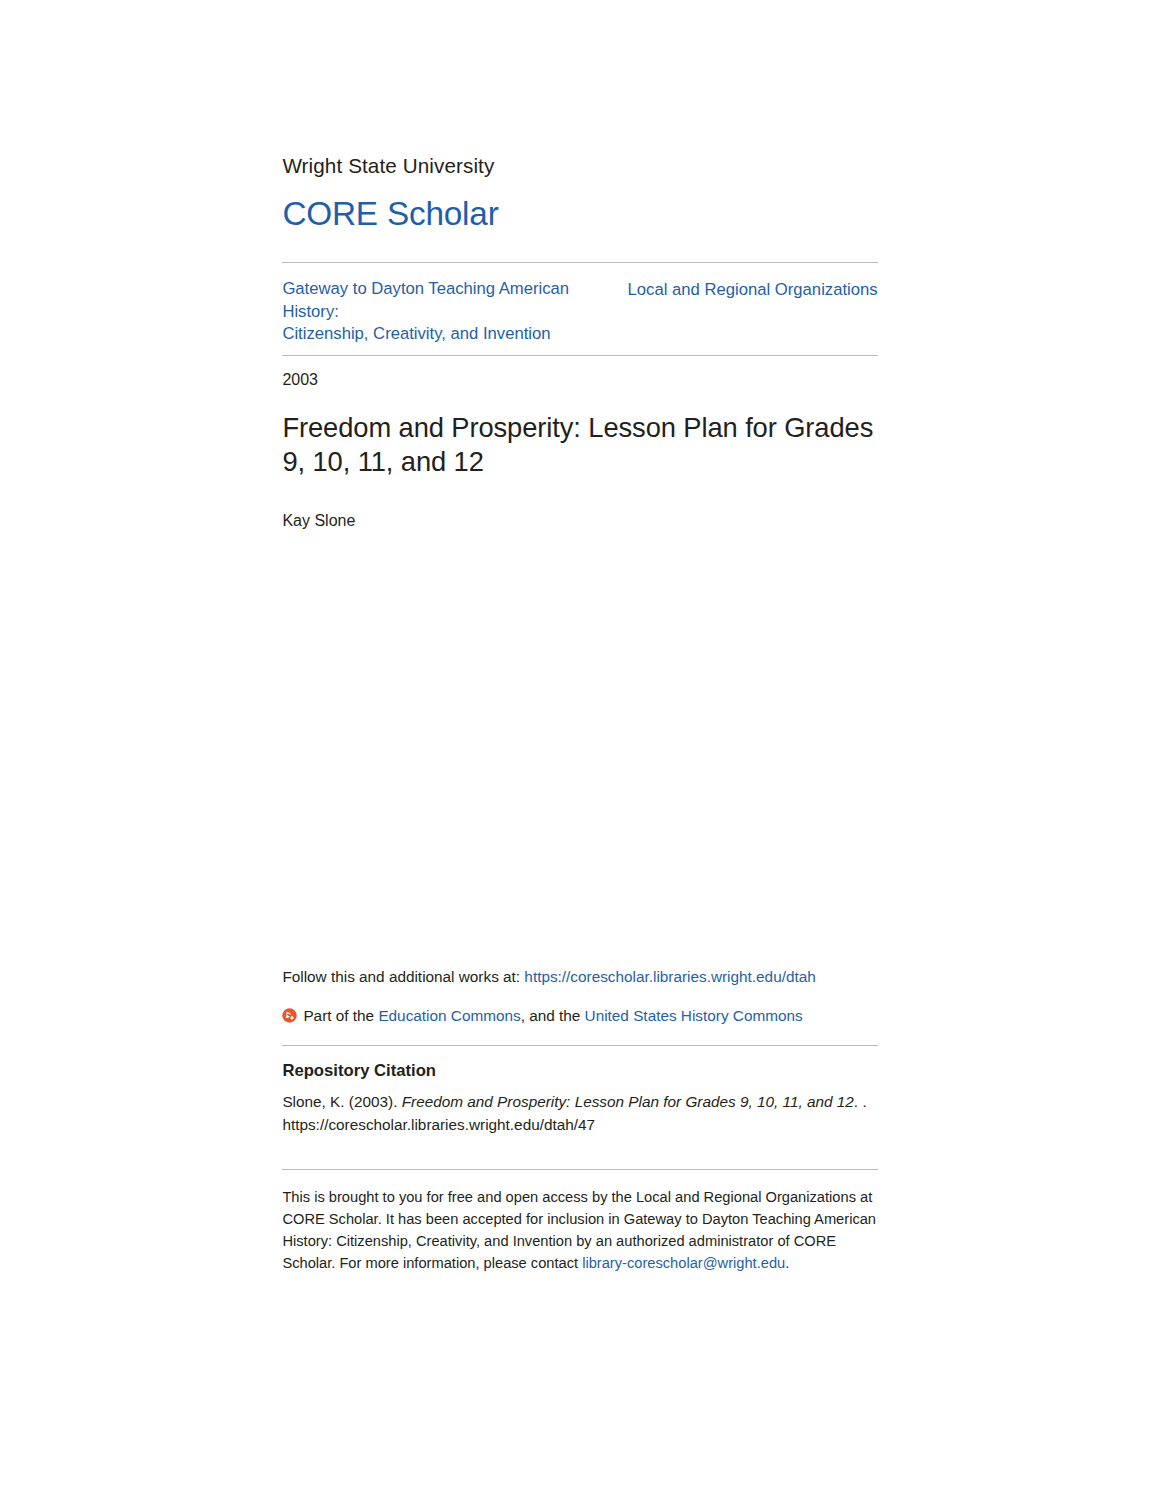Wright State University
CORE Scholar
Gateway to Dayton Teaching American History:
Citizenship, Creativity, and Invention
Local and Regional Organizations
2003
Freedom and Prosperity: Lesson Plan for Grades 9, 10, 11, and 12
Kay Slone
Follow this and additional works at: https://corescholar.libraries.wright.edu/dtah
Part of the Education Commons, and the United States History Commons
Repository Citation
Slone, K. (2003). Freedom and Prosperity: Lesson Plan for Grades 9, 10, 11, and 12. .
https://corescholar.libraries.wright.edu/dtah/47
This is brought to you for free and open access by the Local and Regional Organizations at CORE Scholar. It has been accepted for inclusion in Gateway to Dayton Teaching American History: Citizenship, Creativity, and Invention by an authorized administrator of CORE Scholar. For more information, please contact library-corescholar@wright.edu.